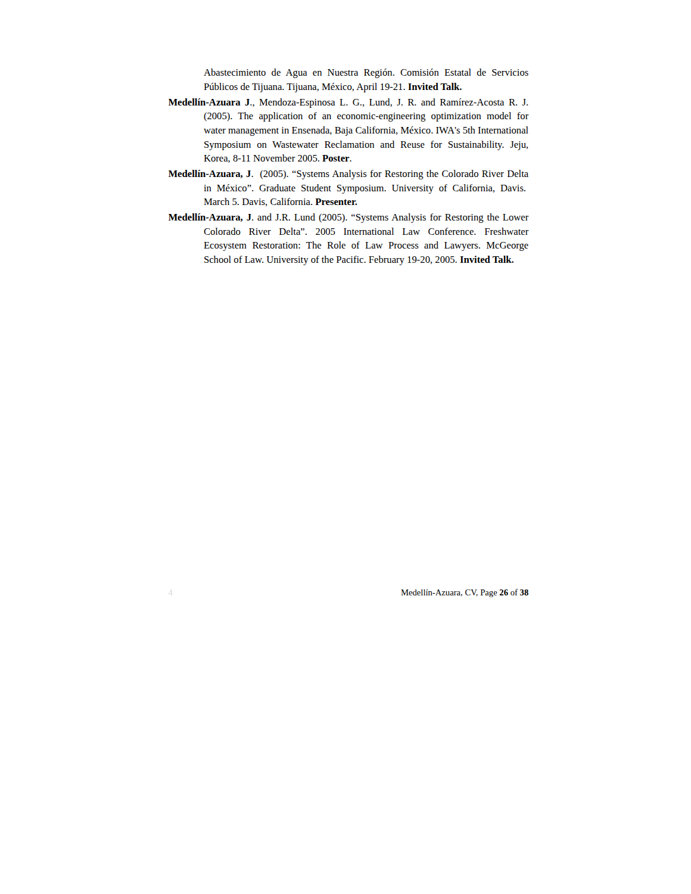Abastecimiento de Agua en Nuestra Región. Comisión Estatal de Servicios Públicos de Tijuana. Tijuana, México, April 19-21. Invited Talk.
Medellín-Azuara J., Mendoza-Espinosa L. G., Lund, J. R. and Ramírez-Acosta R. J. (2005). The application of an economic-engineering optimization model for water management in Ensenada, Baja California, México. IWA's 5th International Symposium on Wastewater Reclamation and Reuse for Sustainability. Jeju, Korea, 8-11 November 2005. Poster.
Medellín-Azuara, J. (2005). “Systems Analysis for Restoring the Colorado River Delta in México”. Graduate Student Symposium. University of California, Davis. March 5. Davis, California. Presenter.
Medellín-Azuara, J. and J.R. Lund (2005). “Systems Analysis for Restoring the Lower Colorado River Delta”. 2005 International Law Conference. Freshwater Ecosystem Restoration: The Role of Law Process and Lawyers. McGeorge School of Law. University of the Pacific. February 19-20, 2005. Invited Talk.
4
Medellín-Azuara, CV, Page 26 of 38